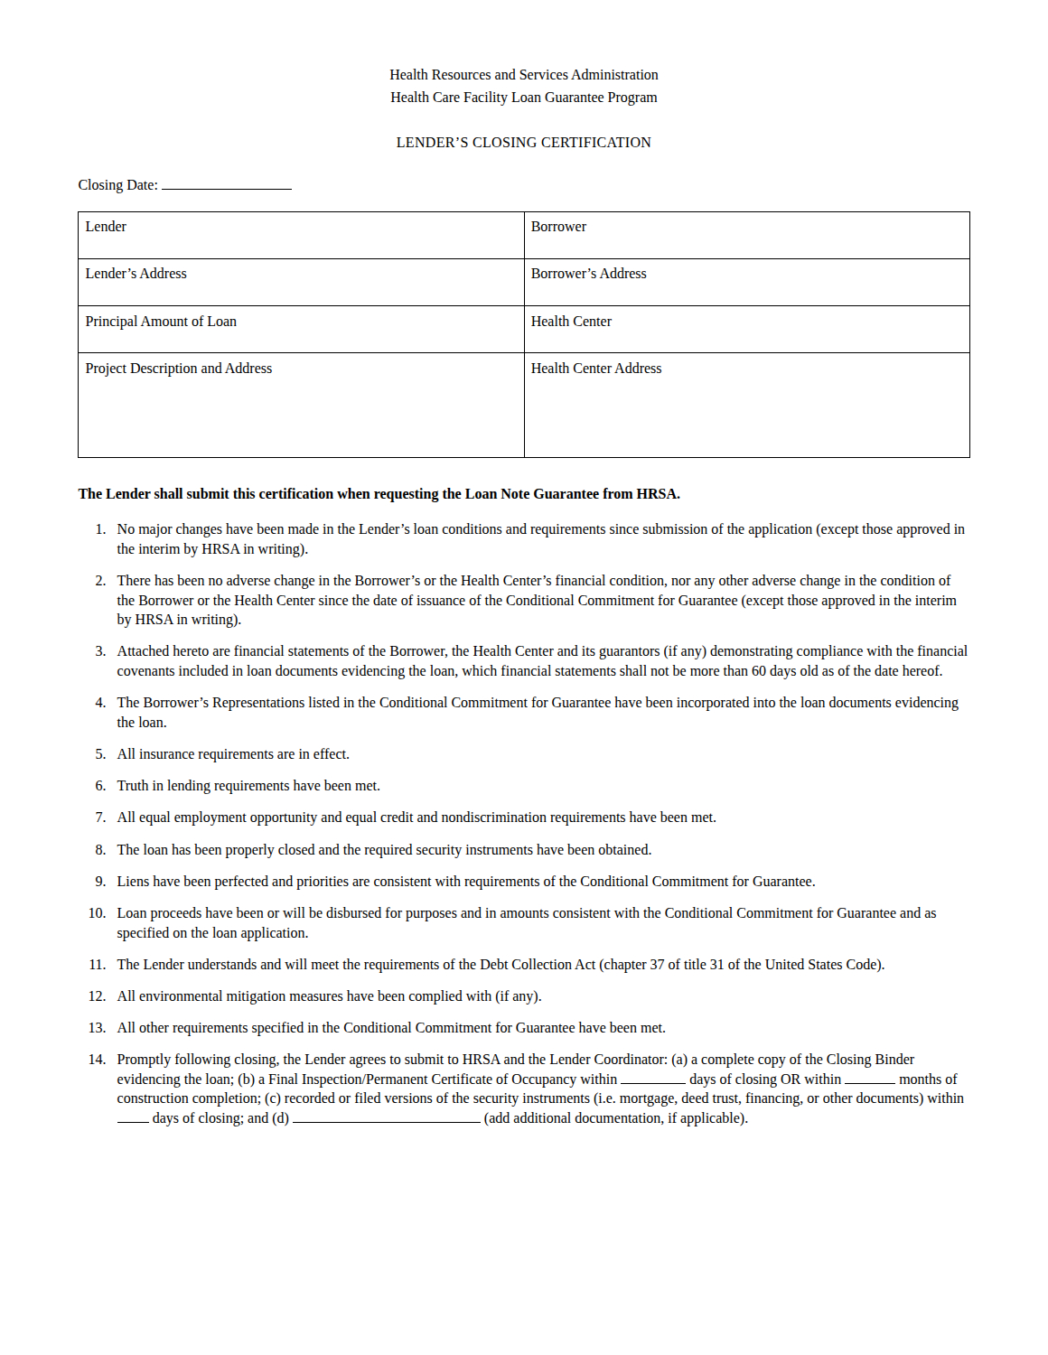Health Resources and Services Administration
Health Care Facility Loan Guarantee Program
LENDER’S CLOSING CERTIFICATION
Closing Date:
| Lender | Borrower |
| Lender’s Address | Borrower’s Address |
| Principal Amount of Loan | Health Center |
| Project Description and Address | Health Center Address |
The Lender shall submit this certification when requesting the Loan Note Guarantee from HRSA.
No major changes have been made in the Lender’s loan conditions and requirements since submission of the application (except those approved in the interim by HRSA in writing).
There has been no adverse change in the Borrower’s or the Health Center’s financial condition, nor any other adverse change in the condition of the Borrower or the Health Center since the date of issuance of the Conditional Commitment for Guarantee (except those approved in the interim by HRSA in writing).
Attached hereto are financial statements of the Borrower, the Health Center and its guarantors (if any) demonstrating compliance with the financial covenants included in loan documents evidencing the loan, which financial statements shall not be more than 60 days old as of the date hereof.
The Borrower’s Representations listed in the Conditional Commitment for Guarantee have been incorporated into the loan documents evidencing the loan.
All insurance requirements are in effect.
Truth in lending requirements have been met.
All equal employment opportunity and equal credit and nondiscrimination requirements have been met.
The loan has been properly closed and the required security instruments have been obtained.
Liens have been perfected and priorities are consistent with requirements of the Conditional Commitment for Guarantee.
Loan proceeds have been or will be disbursed for purposes and in amounts consistent with the Conditional Commitment for Guarantee and as specified on the loan application.
The Lender understands and will meet the requirements of the Debt Collection Act (chapter 37 of title 31 of the United States Code).
All environmental mitigation measures have been complied with (if any).
All other requirements specified in the Conditional Commitment for Guarantee have been met.
Promptly following closing, the Lender agrees to submit to HRSA and the Lender Coordinator: (a) a complete copy of the Closing Binder evidencing the loan; (b) a Final Inspection/Permanent Certificate of Occupancy within days of closing OR within months of construction completion; (c) recorded or filed versions of the security instruments (i.e. mortgage, deed trust, financing, or other documents) within days of closing; and (d) (add additional documentation, if applicable).